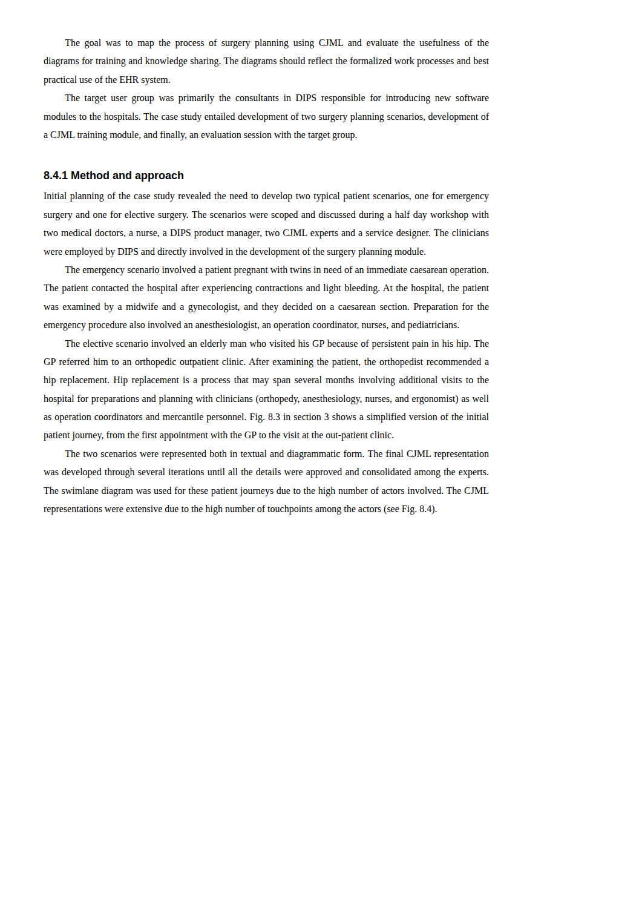The goal was to map the process of surgery planning using CJML and evaluate the usefulness of the diagrams for training and knowledge sharing. The diagrams should reflect the formalized work processes and best practical use of the EHR system.
The target user group was primarily the consultants in DIPS responsible for introducing new software modules to the hospitals. The case study entailed development of two surgery planning scenarios, development of a CJML training module, and finally, an evaluation session with the target group.
8.4.1 Method and approach
Initial planning of the case study revealed the need to develop two typical patient scenarios, one for emergency surgery and one for elective surgery. The scenarios were scoped and discussed during a half day workshop with two medical doctors, a nurse, a DIPS product manager, two CJML experts and a service designer. The clinicians were employed by DIPS and directly involved in the development of the surgery planning module.
The emergency scenario involved a patient pregnant with twins in need of an immediate caesarean operation. The patient contacted the hospital after experiencing contractions and light bleeding. At the hospital, the patient was examined by a midwife and a gynecologist, and they decided on a caesarean section. Preparation for the emergency procedure also involved an anesthesiologist, an operation coordinator, nurses, and pediatricians.
The elective scenario involved an elderly man who visited his GP because of persistent pain in his hip. The GP referred him to an orthopedic outpatient clinic. After examining the patient, the orthopedist recommended a hip replacement. Hip replacement is a process that may span several months involving additional visits to the hospital for preparations and planning with clinicians (orthopedy, anesthesiology, nurses, and ergonomist) as well as operation coordinators and mercantile personnel. Fig. 8.3 in section 3 shows a simplified version of the initial patient journey, from the first appointment with the GP to the visit at the out-patient clinic.
The two scenarios were represented both in textual and diagrammatic form. The final CJML representation was developed through several iterations until all the details were approved and consolidated among the experts. The swimlane diagram was used for these patient journeys due to the high number of actors involved. The CJML representations were extensive due to the high number of touchpoints among the actors (see Fig. 8.4).